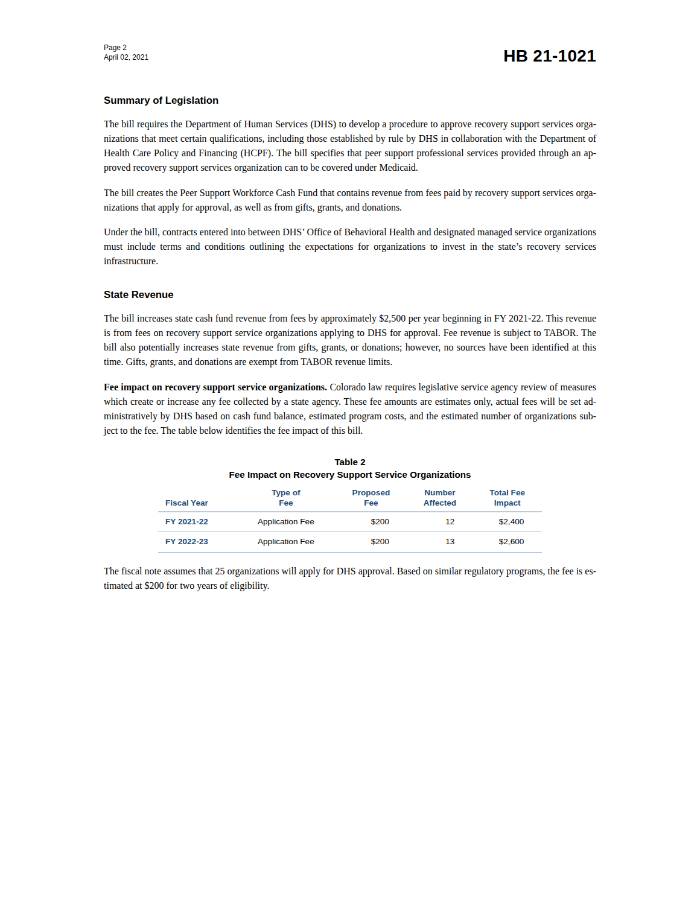Page 2
April 02, 2021
HB 21-1021
Summary of Legislation
The bill requires the Department of Human Services (DHS) to develop a procedure to approve recovery support services organizations that meet certain qualifications, including those established by rule by DHS in collaboration with the Department of Health Care Policy and Financing (HCPF). The bill specifies that peer support professional services provided through an approved recovery support services organization can to be covered under Medicaid.
The bill creates the Peer Support Workforce Cash Fund that contains revenue from fees paid by recovery support services organizations that apply for approval, as well as from gifts, grants, and donations.
Under the bill, contracts entered into between DHS’ Office of Behavioral Health and designated managed service organizations must include terms and conditions outlining the expectations for organizations to invest in the state’s recovery services infrastructure.
State Revenue
The bill increases state cash fund revenue from fees by approximately $2,500 per year beginning in FY 2021-22. This revenue is from fees on recovery support service organizations applying to DHS for approval. Fee revenue is subject to TABOR. The bill also potentially increases state revenue from gifts, grants, or donations; however, no sources have been identified at this time. Gifts, grants, and donations are exempt from TABOR revenue limits.
Fee impact on recovery support service organizations. Colorado law requires legislative service agency review of measures which create or increase any fee collected by a state agency. These fee amounts are estimates only, actual fees will be set administratively by DHS based on cash fund balance, estimated program costs, and the estimated number of organizations subject to the fee. The table below identifies the fee impact of this bill.
Table 2
Fee Impact on Recovery Support Service Organizations
| Fiscal Year | Type of Fee | Proposed Fee | Number Affected | Total Fee Impact |
| --- | --- | --- | --- | --- |
| FY 2021-22 | Application Fee | $200 | 12 | $2,400 |
| FY 2022-23 | Application Fee | $200 | 13 | $2,600 |
The fiscal note assumes that 25 organizations will apply for DHS approval. Based on similar regulatory programs, the fee is estimated at $200 for two years of eligibility.